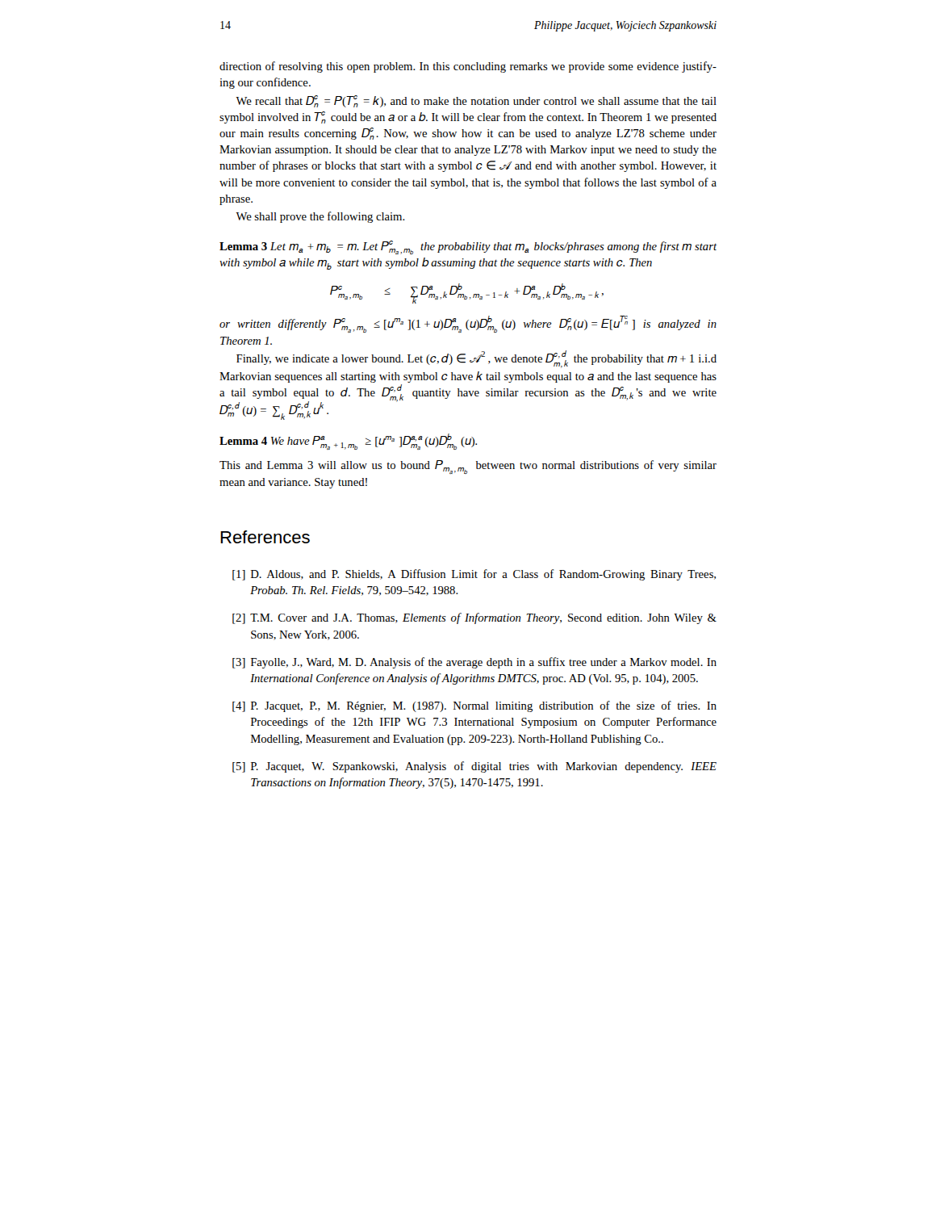14 Philippe Jacquet, Wojciech Szpankowski
direction of resolving this open problem. In this concluding remarks we provide some evidence justifying our confidence.
We recall that Dnc=P(Tnc=k), and to make the notation under control we shall assume that the tail symbol involved in Tnc could be an a or a b. It will be clear from the context. In Theorem 1 we presented our main results concerning Dnc. Now, we show how it can be used to analyze LZ'78 scheme under Markovian assumption. It should be clear that to analyze LZ'78 with Markov input we need to study the number of phrases or blocks that start with a symbol c∈𝒜 and end with another symbol. However, it will be more convenient to consider the tail symbol, that is, the symbol that follows the last symbol of a phrase.
We shall prove the following claim.
Lemma 3 Let ma+mb=m. Let Pma,mbc the probability that ma blocks/phrases among the first m start with symbol a while mb start with symbol b assuming that the sequence starts with c. Then
Pma,mbc ≤ ∑k Dma,ka Dmb,ma−1−kb + Dma,ka Dmb,ma−kb ,
or written differently Pma,mbc≤[uma](1+u)Dmaa(u)Dmbb(u) where Dnc(u)=E[uTnc] is analyzed in Theorem 1.
Finally, we indicate a lower bound. Let (c,d)∈𝒜2, we denote Dm,kc,d the probability that m+1 i.i.d Markovian sequences all starting with symbol c have k tail symbols equal to a and the last sequence has a tail symbol equal to d. The Dm,kc,d quantity have similar recursion as the Dm,kc's and we write Dmc,d(u)=∑kDm,kc,duk.
Lemma 4 We have Pma+1,mba≥[uma]Dmaa,a(u)Dmbb(u).
This and Lemma 3 will allow us to bound Pma,mb between two normal distributions of very similar mean and variance. Stay tuned!
References
[1] D. Aldous, and P. Shields, A Diffusion Limit for a Class of Random-Growing Binary Trees, Probab. Th. Rel. Fields, 79, 509–542, 1988.
[2] T.M. Cover and J.A. Thomas, Elements of Information Theory, Second edition. John Wiley & Sons, New York, 2006.
[3] Fayolle, J., Ward, M. D. Analysis of the average depth in a suffix tree under a Markov model. In International Conference on Analysis of Algorithms DMTCS, proc. AD (Vol. 95, p. 104), 2005.
[4] P. Jacquet, P., M. Régnier, M. (1987). Normal limiting distribution of the size of tries. In Proceedings of the 12th IFIP WG 7.3 International Symposium on Computer Performance Modelling, Measurement and Evaluation (pp. 209-223). North-Holland Publishing Co..
[5] P. Jacquet, W. Szpankowski, Analysis of digital tries with Markovian dependency. IEEE Transactions on Information Theory, 37(5), 1470-1475, 1991.